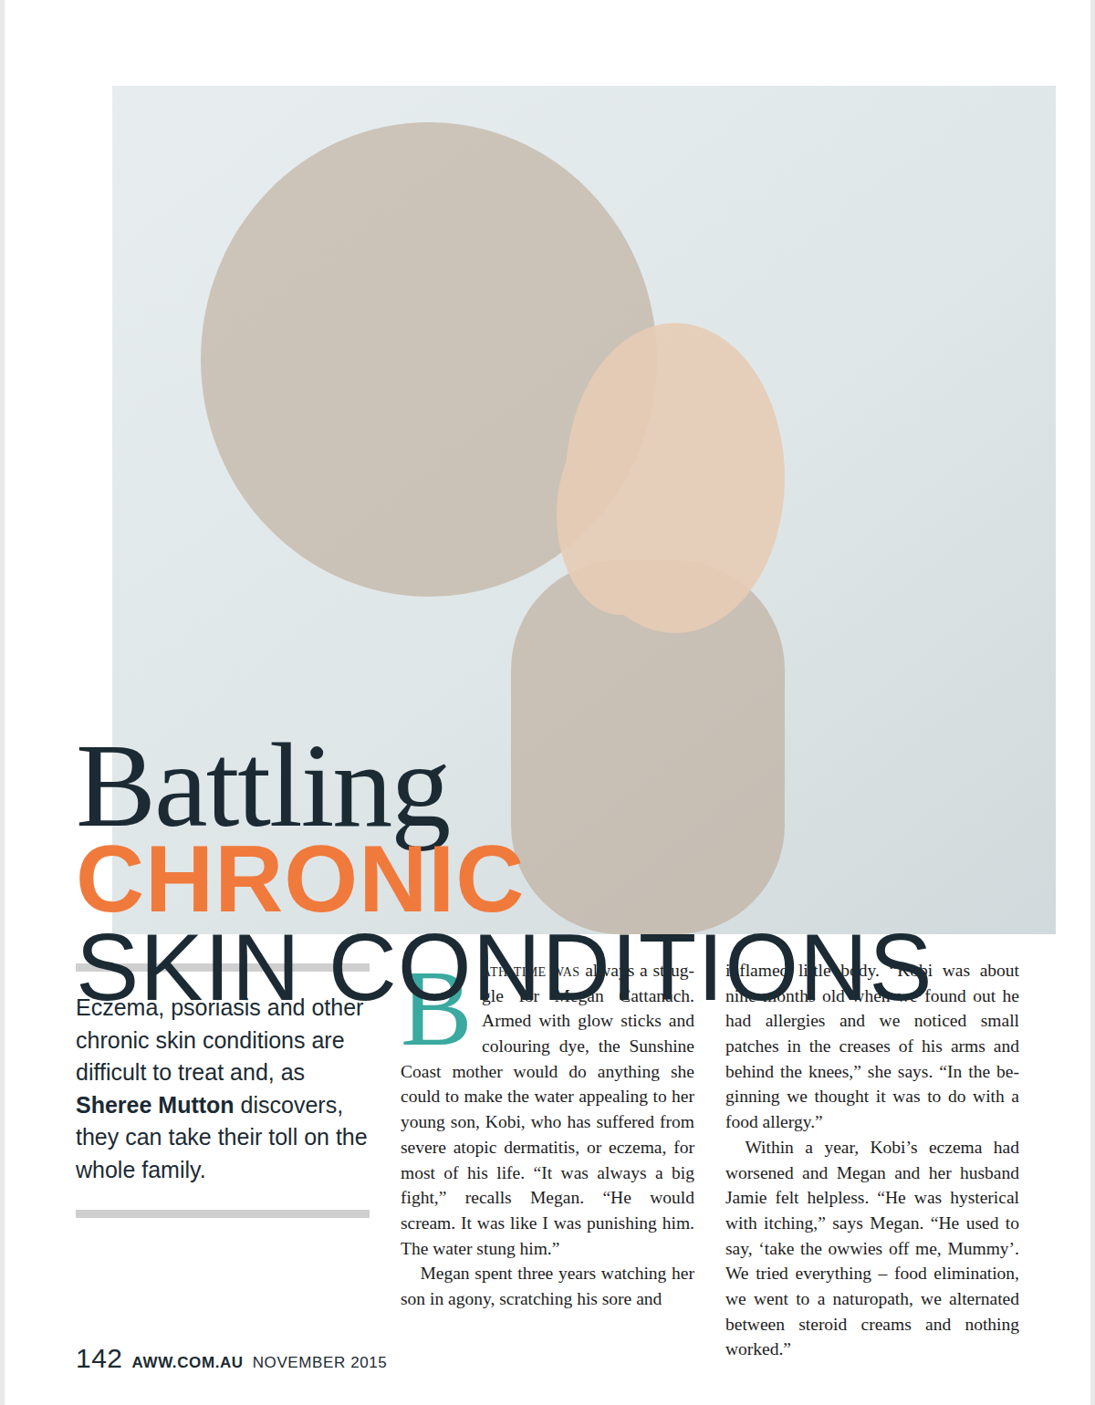Battling
Chronic
Skin Conditions
Eczema, psoriasis and other chronic skin conditions are difficult to treat and, as Sheree Mutton discovers, they can take their toll on the whole family.
Bath time was always a struggle for Megan Cattanach. Armed with glow sticks and colouring dye, the Sunshine Coast mother would do anything she could to make the water appealing to her young son, Kobi, who has suffered from severe atopic dermatitis, or eczema, for most of his life. “It was always a big fight,” recalls Megan. “He would scream. It was like I was punishing him. The water stung him.”
Megan spent three years watching her son in agony, scratching his sore and
inflamed little body. “Kobi was about nine months old when we found out he had allergies and we noticed small patches in the creases of his arms and behind the knees,” she says. “In the beginning we thought it was to do with a food allergy.”
Within a year, Kobi’s eczema had worsened and Megan and her husband Jamie felt helpless. “He was hysterical with itching,” says Megan. “He used to say, ‘take the owwies off me, Mummy’. We tried everything – food elimination, we went to a naturopath, we alternated between steroid creams and nothing worked.”
142 aww.com.au November 2015